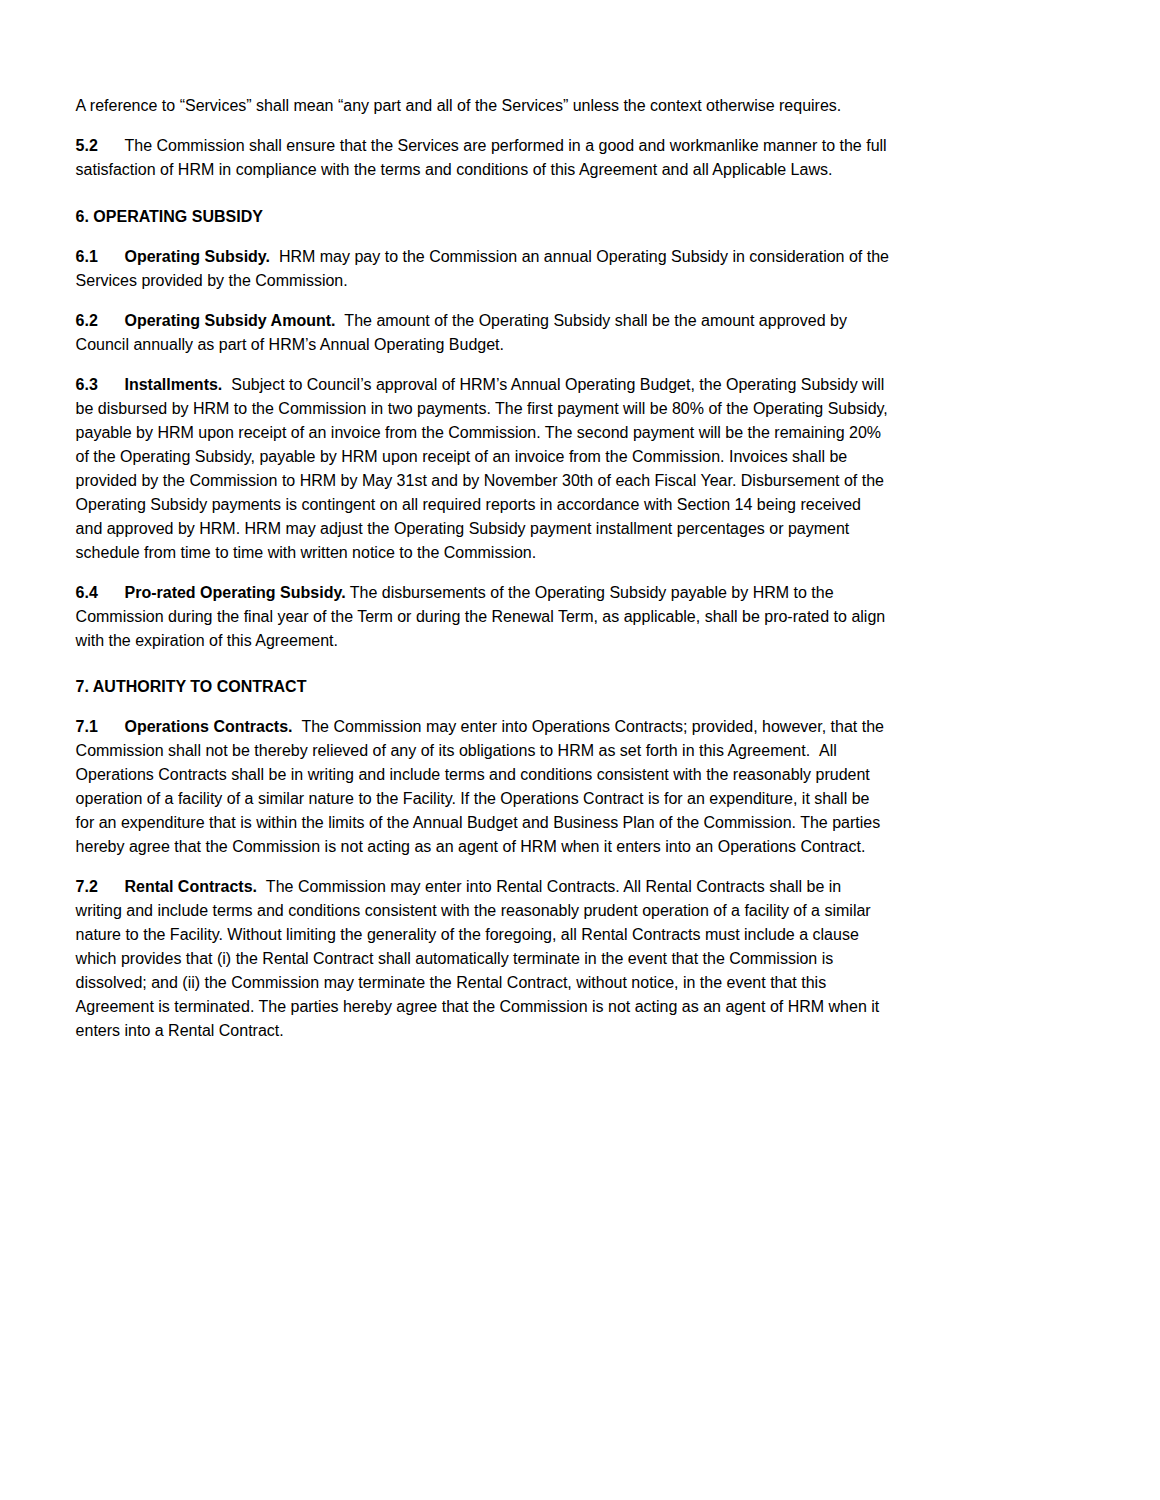A reference to “Services” shall mean “any part and all of the Services” unless the context otherwise requires.
5.2 The Commission shall ensure that the Services are performed in a good and workmanlike manner to the full satisfaction of HRM in compliance with the terms and conditions of this Agreement and all Applicable Laws.
6. OPERATING SUBSIDY
6.1 Operating Subsidy. HRM may pay to the Commission an annual Operating Subsidy in consideration of the Services provided by the Commission.
6.2 Operating Subsidy Amount. The amount of the Operating Subsidy shall be the amount approved by Council annually as part of HRM’s Annual Operating Budget.
6.3 Installments. Subject to Council’s approval of HRM’s Annual Operating Budget, the Operating Subsidy will be disbursed by HRM to the Commission in two payments. The first payment will be 80% of the Operating Subsidy, payable by HRM upon receipt of an invoice from the Commission. The second payment will be the remaining 20% of the Operating Subsidy, payable by HRM upon receipt of an invoice from the Commission. Invoices shall be provided by the Commission to HRM by May 31st and by November 30th of each Fiscal Year. Disbursement of the Operating Subsidy payments is contingent on all required reports in accordance with Section 14 being received and approved by HRM. HRM may adjust the Operating Subsidy payment installment percentages or payment schedule from time to time with written notice to the Commission.
6.4 Pro-rated Operating Subsidy. The disbursements of the Operating Subsidy payable by HRM to the Commission during the final year of the Term or during the Renewal Term, as applicable, shall be pro-rated to align with the expiration of this Agreement.
7. AUTHORITY TO CONTRACT
7.1 Operations Contracts. The Commission may enter into Operations Contracts; provided, however, that the Commission shall not be thereby relieved of any of its obligations to HRM as set forth in this Agreement. All Operations Contracts shall be in writing and include terms and conditions consistent with the reasonably prudent operation of a facility of a similar nature to the Facility. If the Operations Contract is for an expenditure, it shall be for an expenditure that is within the limits of the Annual Budget and Business Plan of the Commission. The parties hereby agree that the Commission is not acting as an agent of HRM when it enters into an Operations Contract.
7.2 Rental Contracts. The Commission may enter into Rental Contracts. All Rental Contracts shall be in writing and include terms and conditions consistent with the reasonably prudent operation of a facility of a similar nature to the Facility. Without limiting the generality of the foregoing, all Rental Contracts must include a clause which provides that (i) the Rental Contract shall automatically terminate in the event that the Commission is dissolved; and (ii) the Commission may terminate the Rental Contract, without notice, in the event that this Agreement is terminated. The parties hereby agree that the Commission is not acting as an agent of HRM when it enters into a Rental Contract.